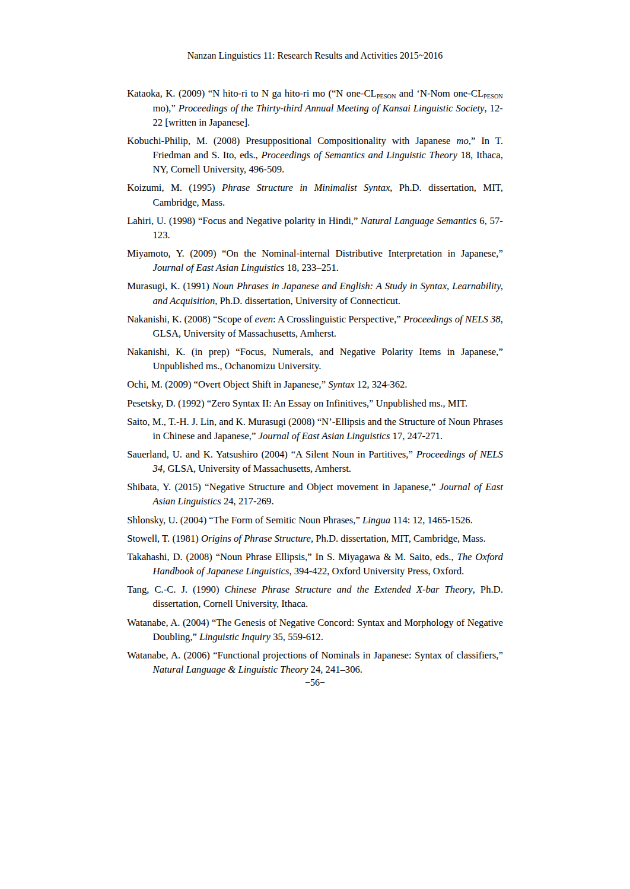Nanzan Linguistics 11: Research Results and Activities 2015~2016
Kataoka, K. (2009) “N hito-ri to N ga hito-ri mo (“N one-CLPESON and ‘N-Nom one-CLPESON mo),” Proceedings of the Thirty-third Annual Meeting of Kansai Linguistic Society, 12-22 [written in Japanese].
Kobuchi-Philip, M. (2008) Presuppositional Compositionality with Japanese mo,” In T. Friedman and S. Ito, eds., Proceedings of Semantics and Linguistic Theory 18, Ithaca, NY, Cornell University, 496-509.
Koizumi, M. (1995) Phrase Structure in Minimalist Syntax, Ph.D. dissertation, MIT, Cambridge, Mass.
Lahiri, U. (1998) “Focus and Negative polarity in Hindi,” Natural Language Semantics 6, 57-123.
Miyamoto, Y. (2009) “On the Nominal-internal Distributive Interpretation in Japanese,” Journal of East Asian Linguistics 18, 233–251.
Murasugi, K. (1991) Noun Phrases in Japanese and English: A Study in Syntax, Learnability, and Acquisition, Ph.D. dissertation, University of Connecticut.
Nakanishi, K. (2008) “Scope of even: A Crosslinguistic Perspective,” Proceedings of NELS 38, GLSA, University of Massachusetts, Amherst.
Nakanishi, K. (in prep) “Focus, Numerals, and Negative Polarity Items in Japanese,” Unpublished ms., Ochanomizu University.
Ochi, M. (2009) “Overt Object Shift in Japanese,” Syntax 12, 324-362.
Pesetsky, D. (1992) “Zero Syntax II: An Essay on Infinitives,” Unpublished ms., MIT.
Saito, M., T.-H. J. Lin, and K. Murasugi (2008) “N’-Ellipsis and the Structure of Noun Phrases in Chinese and Japanese,” Journal of East Asian Linguistics 17, 247-271.
Sauerland, U. and K. Yatsushiro (2004) “A Silent Noun in Partitives,” Proceedings of NELS 34, GLSA, University of Massachusetts, Amherst.
Shibata, Y. (2015) “Negative Structure and Object movement in Japanese,” Journal of East Asian Linguistics 24, 217-269.
Shlonsky, U. (2004) “The Form of Semitic Noun Phrases,” Lingua 114: 12, 1465-1526.
Stowell, T. (1981) Origins of Phrase Structure, Ph.D. dissertation, MIT, Cambridge, Mass.
Takahashi, D. (2008) “Noun Phrase Ellipsis,” In S. Miyagawa & M. Saito, eds., The Oxford Handbook of Japanese Linguistics, 394-422, Oxford University Press, Oxford.
Tang, C.-C. J. (1990) Chinese Phrase Structure and the Extended X-bar Theory, Ph.D. dissertation, Cornell University, Ithaca.
Watanabe, A. (2004) “The Genesis of Negative Concord: Syntax and Morphology of Negative Doubling,” Linguistic Inquiry 35, 559-612.
Watanabe, A. (2006) “Functional projections of Nominals in Japanese: Syntax of classifiers,” Natural Language & Linguistic Theory 24, 241–306.
−56−